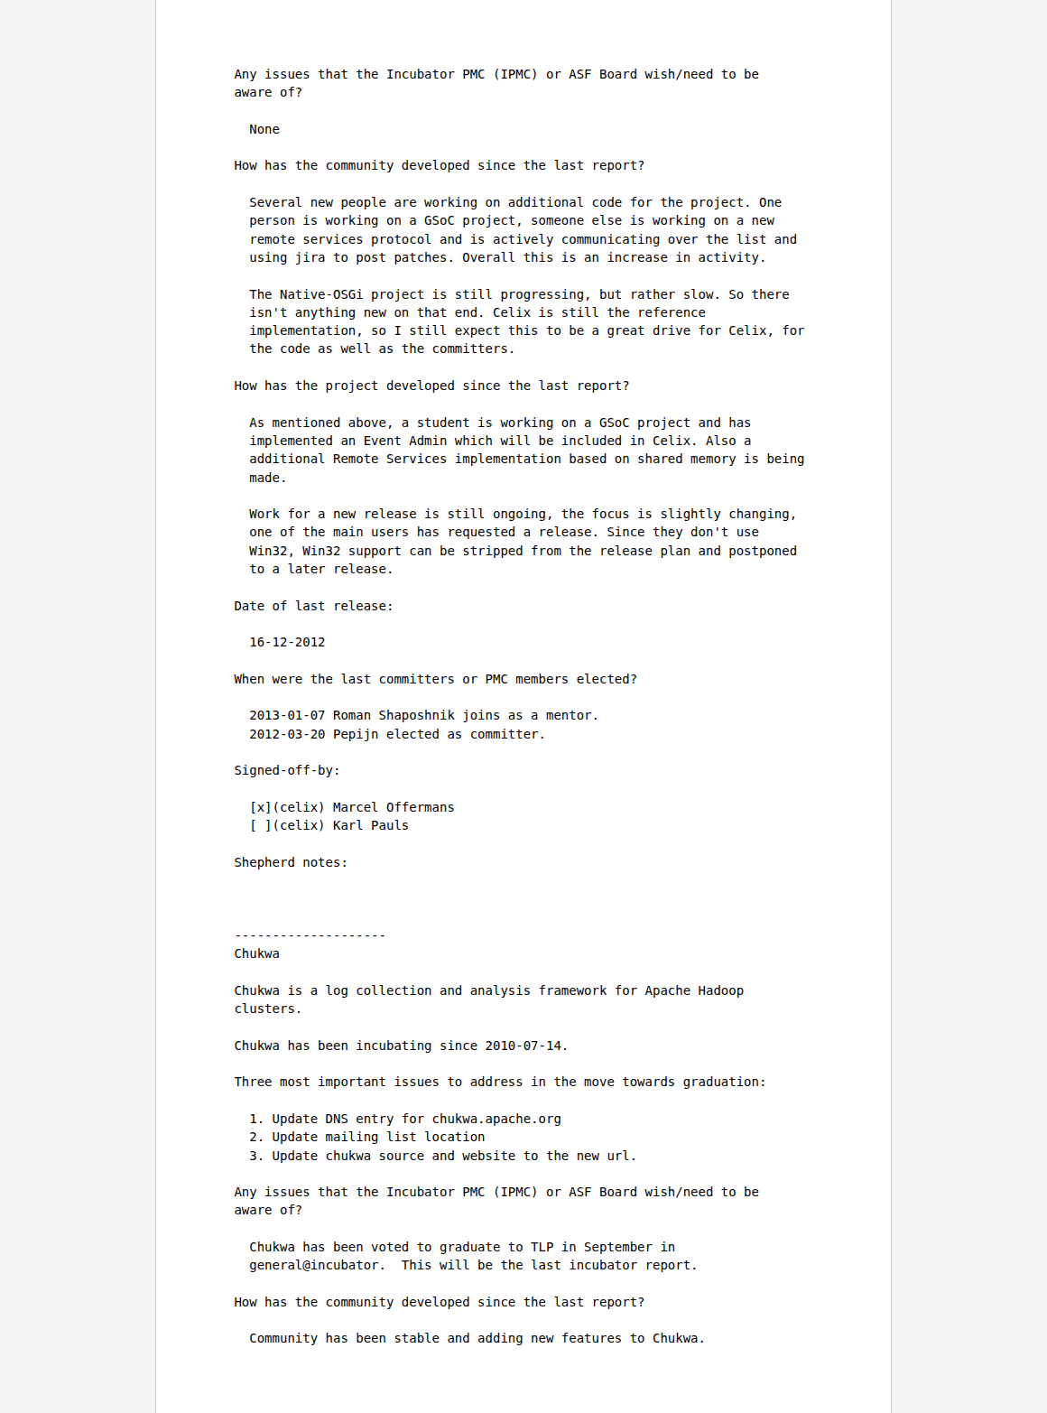Any issues that the Incubator PMC (IPMC) or ASF Board wish/need to be
aware of?

  None

How has the community developed since the last report?

  Several new people are working on additional code for the project. One
  person is working on a GSoC project, someone else is working on a new
  remote services protocol and is actively communicating over the list and
  using jira to post patches. Overall this is an increase in activity.

  The Native-OSGi project is still progressing, but rather slow. So there
  isn't anything new on that end. Celix is still the reference
  implementation, so I still expect this to be a great drive for Celix, for
  the code as well as the committers.

How has the project developed since the last report?

  As mentioned above, a student is working on a GSoC project and has
  implemented an Event Admin which will be included in Celix. Also a
  additional Remote Services implementation based on shared memory is being
  made.

  Work for a new release is still ongoing, the focus is slightly changing,
  one of the main users has requested a release. Since they don't use
  Win32, Win32 support can be stripped from the release plan and postponed
  to a later release.

Date of last release:

  16-12-2012

When were the last committers or PMC members elected?

  2013-01-07 Roman Shaposhnik joins as a mentor.
  2012-03-20 Pepijn elected as committer.

Signed-off-by:

  [x](celix) Marcel Offermans
  [ ](celix) Karl Pauls

Shepherd notes:



--------------------
Chukwa

Chukwa is a log collection and analysis framework for Apache Hadoop
clusters.

Chukwa has been incubating since 2010-07-14.

Three most important issues to address in the move towards graduation:

  1. Update DNS entry for chukwa.apache.org
  2. Update mailing list location
  3. Update chukwa source and website to the new url.

Any issues that the Incubator PMC (IPMC) or ASF Board wish/need to be
aware of?

  Chukwa has been voted to graduate to TLP in September in
  general@incubator.  This will be the last incubator report.

How has the community developed since the last report?

  Community has been stable and adding new features to Chukwa.